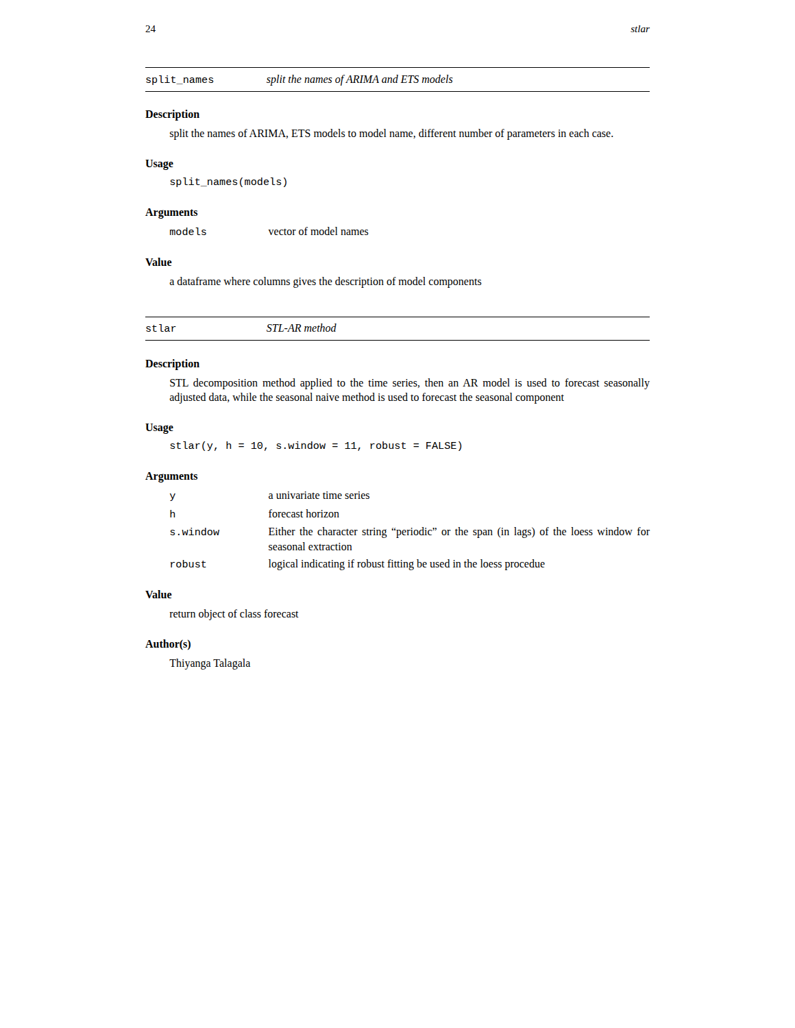24 stlar
split_names split the names of ARIMA and ETS models
Description
split the names of ARIMA, ETS models to model name, different number of parameters in each case.
Usage
split_names(models)
Arguments
models
vector of model names
Value
a dataframe where columns gives the description of model components
stlar STL-AR method
Description
STL decomposition method applied to the time series, then an AR model is used to forecast seasonally adjusted data, while the seasonal naive method is used to forecast the seasonal component
Usage
stlar(y, h = 10, s.window = 11, robust = FALSE)
Arguments
y
a univariate time series
h
forecast horizon
s.window
Either the character string “periodic” or the span (in lags) of the loess window for seasonal extraction
robust
logical indicating if robust fitting be used in the loess procedue
Value
return object of class forecast
Author(s)
Thiyanga Talagala